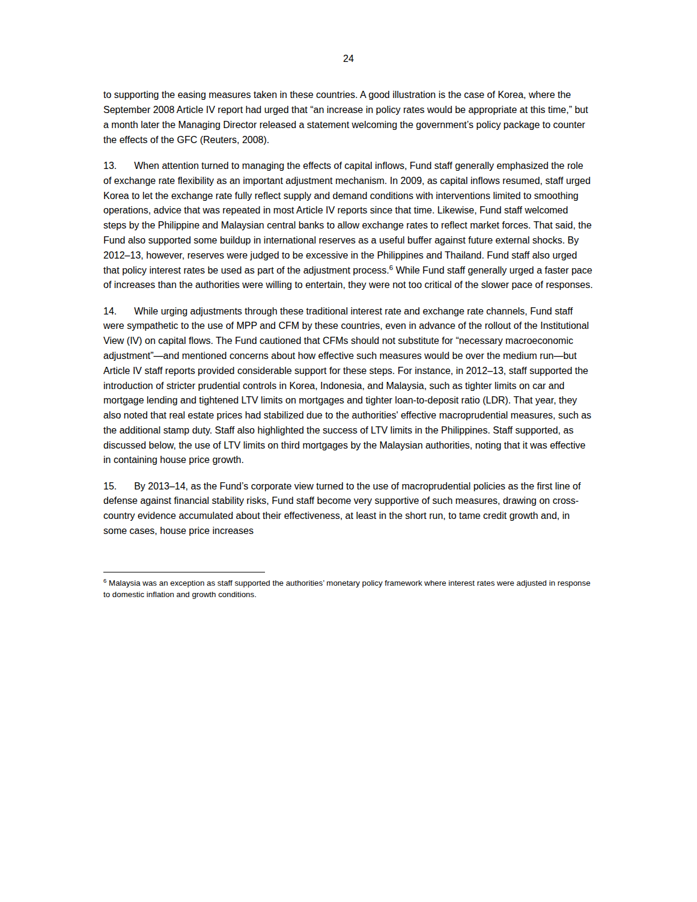24
to supporting the easing measures taken in these countries. A good illustration is the case of Korea, where the September 2008 Article IV report had urged that “an increase in policy rates would be appropriate at this time,” but a month later the Managing Director released a statement welcoming the government’s policy package to counter the effects of the GFC (Reuters, 2008).
13. When attention turned to managing the effects of capital inflows, Fund staff generally emphasized the role of exchange rate flexibility as an important adjustment mechanism. In 2009, as capital inflows resumed, staff urged Korea to let the exchange rate fully reflect supply and demand conditions with interventions limited to smoothing operations, advice that was repeated in most Article IV reports since that time. Likewise, Fund staff welcomed steps by the Philippine and Malaysian central banks to allow exchange rates to reflect market forces. That said, the Fund also supported some buildup in international reserves as a useful buffer against future external shocks. By 2012–13, however, reserves were judged to be excessive in the Philippines and Thailand. Fund staff also urged that policy interest rates be used as part of the adjustment process.6 While Fund staff generally urged a faster pace of increases than the authorities were willing to entertain, they were not too critical of the slower pace of responses.
14. While urging adjustments through these traditional interest rate and exchange rate channels, Fund staff were sympathetic to the use of MPP and CFM by these countries, even in advance of the rollout of the Institutional View (IV) on capital flows. The Fund cautioned that CFMs should not substitute for “necessary macroeconomic adjustment”—and mentioned concerns about how effective such measures would be over the medium run—but Article IV staff reports provided considerable support for these steps. For instance, in 2012–13, staff supported the introduction of stricter prudential controls in Korea, Indonesia, and Malaysia, such as tighter limits on car and mortgage lending and tightened LTV limits on mortgages and tighter loan-to-deposit ratio (LDR). That year, they also noted that real estate prices had stabilized due to the authorities' effective macroprudential measures, such as the additional stamp duty. Staff also highlighted the success of LTV limits in the Philippines. Staff supported, as discussed below, the use of LTV limits on third mortgages by the Malaysian authorities, noting that it was effective in containing house price growth.
15. By 2013–14, as the Fund’s corporate view turned to the use of macroprudential policies as the first line of defense against financial stability risks, Fund staff become very supportive of such measures, drawing on cross-country evidence accumulated about their effectiveness, at least in the short run, to tame credit growth and, in some cases, house price increases
6 Malaysia was an exception as staff supported the authorities’ monetary policy framework where interest rates were adjusted in response to domestic inflation and growth conditions.